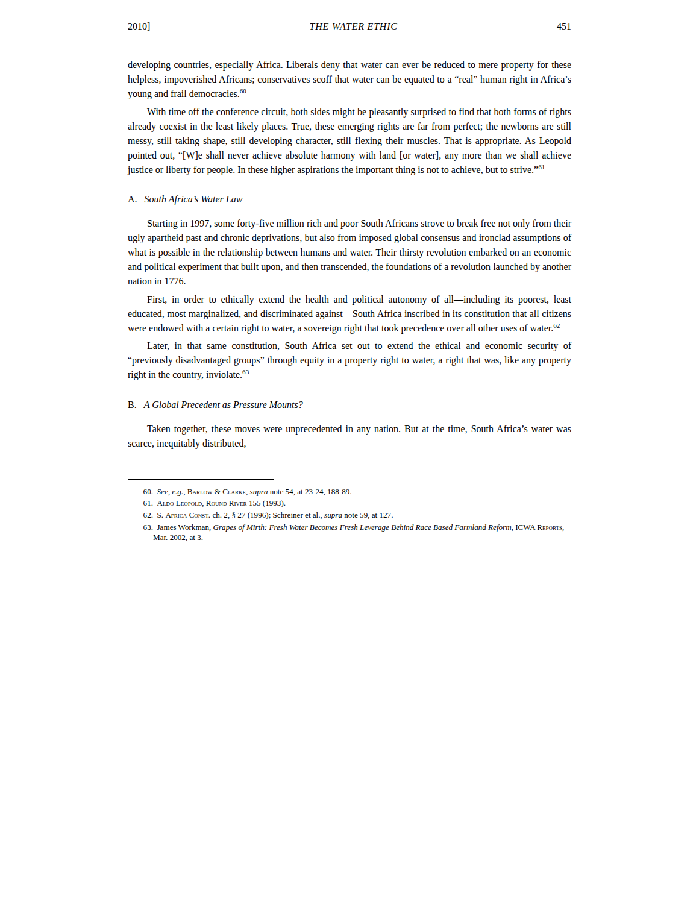2010] THE WATER ETHIC 451
developing countries, especially Africa. Liberals deny that water can ever be reduced to mere property for these helpless, impoverished Africans; conservatives scoff that water can be equated to a “real” human right in Africa’s young and frail democracies.60
With time off the conference circuit, both sides might be pleasantly surprised to find that both forms of rights already coexist in the least likely places. True, these emerging rights are far from perfect; the newborns are still messy, still taking shape, still developing character, still flexing their muscles. That is appropriate. As Leopold pointed out, “[W]e shall never achieve absolute harmony with land [or water], any more than we shall achieve justice or liberty for people. In these higher aspirations the important thing is not to achieve, but to strive.”61
A. South Africa’s Water Law
Starting in 1997, some forty-five million rich and poor South Africans strove to break free not only from their ugly apartheid past and chronic deprivations, but also from imposed global consensus and ironclad assumptions of what is possible in the relationship between humans and water. Their thirsty revolution embarked on an economic and political experiment that built upon, and then transcended, the foundations of a revolution launched by another nation in 1776.
First, in order to ethically extend the health and political autonomy of all—including its poorest, least educated, most marginalized, and discriminated against—South Africa inscribed in its constitution that all citizens were endowed with a certain right to water, a sovereign right that took precedence over all other uses of water.62
Later, in that same constitution, South Africa set out to extend the ethical and economic security of “previously disadvantaged groups” through equity in a property right to water, a right that was, like any property right in the country, inviolate.63
B. A Global Precedent as Pressure Mounts?
Taken together, these moves were unprecedented in any nation. But at the time, South Africa’s water was scarce, inequitably distributed,
60. See, e.g., Barlow & Clarke, supra note 54, at 23-24, 188-89.
61. Aldo Leopold, Round River 155 (1993).
62. S. Africa Const. ch. 2, § 27 (1996); Schreiner et al., supra note 59, at 127.
63. James Workman, Grapes of Mirth: Fresh Water Becomes Fresh Leverage Behind Race Based Farmland Reform, ICWA Reports, Mar. 2002, at 3.